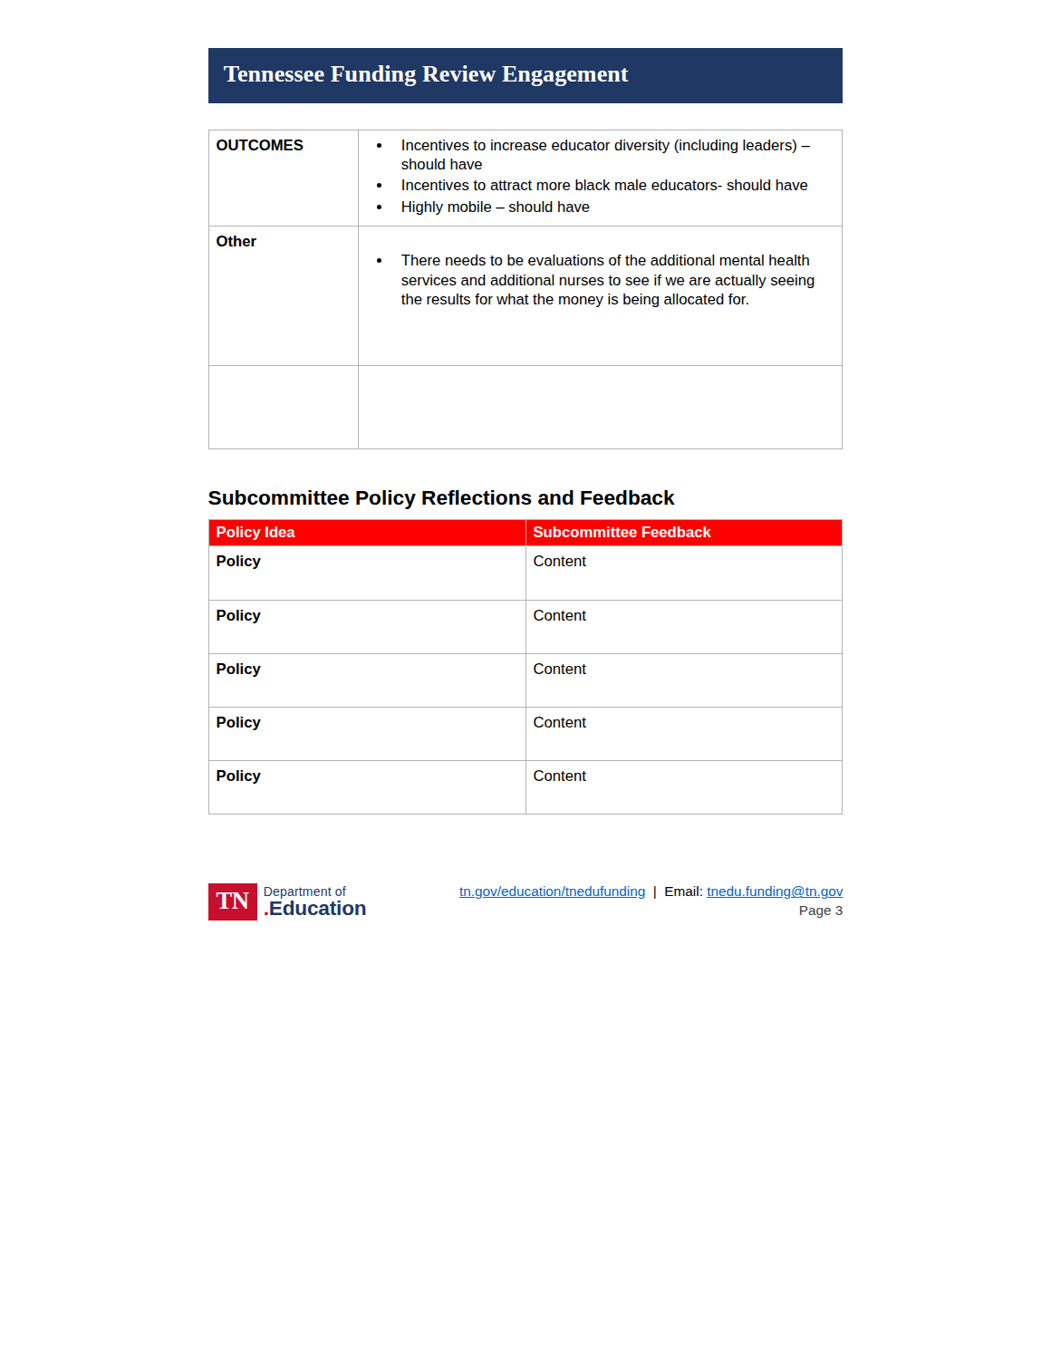Tennessee Funding Review Engagement
| OUTCOMES | Incentives to increase educator diversity (including leaders) – should have Incentives to attract more black male educators- should have Highly mobile – should have |
| Other | There needs to be evaluations of the additional mental health services and additional nurses to see if we are actually seeing the results for what the money is being allocated for. |
Subcommittee Policy Reflections and Feedback
| Policy Idea | Subcommittee Feedback |
| --- | --- |
| Policy | Content |
| Policy | Content |
| Policy | Content |
| Policy | Content |
| Policy | Content |
TN
Department of
. Education
tn.gov/education/tnedufunding | Email: tnedu.funding@tn.gov
Page 3